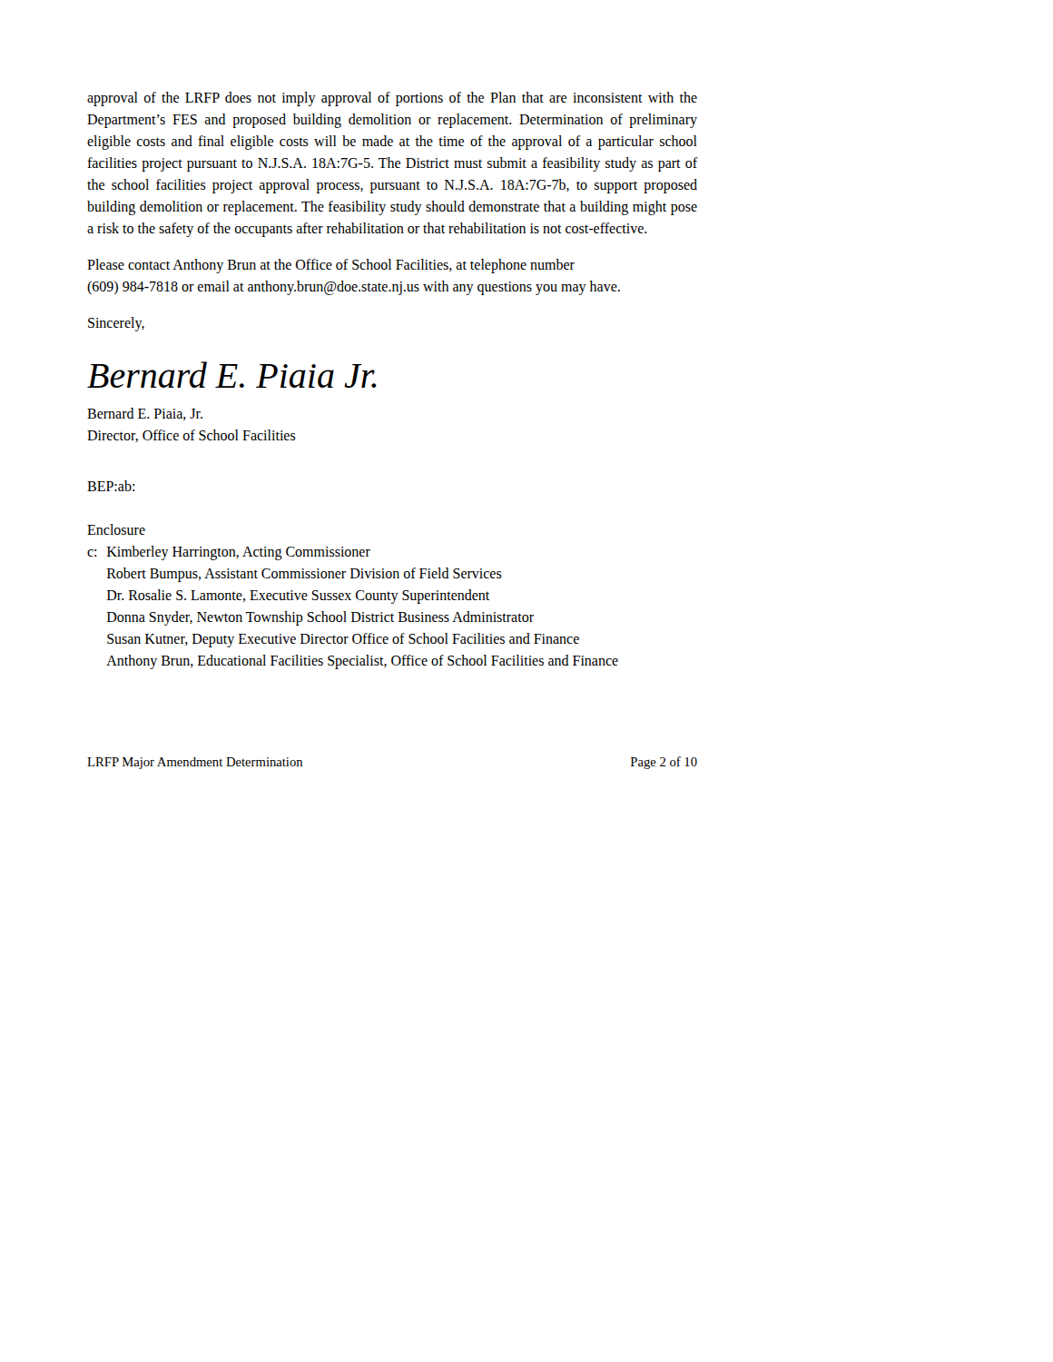approval of the LRFP does not imply approval of portions of the Plan that are inconsistent with the Department’s FES and proposed building demolition or replacement. Determination of preliminary eligible costs and final eligible costs will be made at the time of the approval of a particular school facilities project pursuant to N.J.S.A. 18A:7G-5. The District must submit a feasibility study as part of the school facilities project approval process, pursuant to N.J.S.A. 18A:7G-7b, to support proposed building demolition or replacement. The feasibility study should demonstrate that a building might pose a risk to the safety of the occupants after rehabilitation or that rehabilitation is not cost-effective.
Please contact Anthony Brun at the Office of School Facilities, at telephone number
(609) 984-7818 or email at anthony.brun@doe.state.nj.us with any questions you may have.
Sincerely,
Bernard E. Piaia Jr.
Bernard E. Piaia, Jr.
Director, Office of School Facilities
BEP:ab:
Enclosure
c:
Kimberley Harrington, Acting Commissioner
Robert Bumpus, Assistant Commissioner Division of Field Services
Dr. Rosalie S. Lamonte, Executive Sussex County Superintendent
Donna Snyder, Newton Township School District Business Administrator
Susan Kutner, Deputy Executive Director Office of School Facilities and Finance
Anthony Brun, Educational Facilities Specialist, Office of School Facilities and Finance
LRFP Major Amendment Determination Page 2 of 10